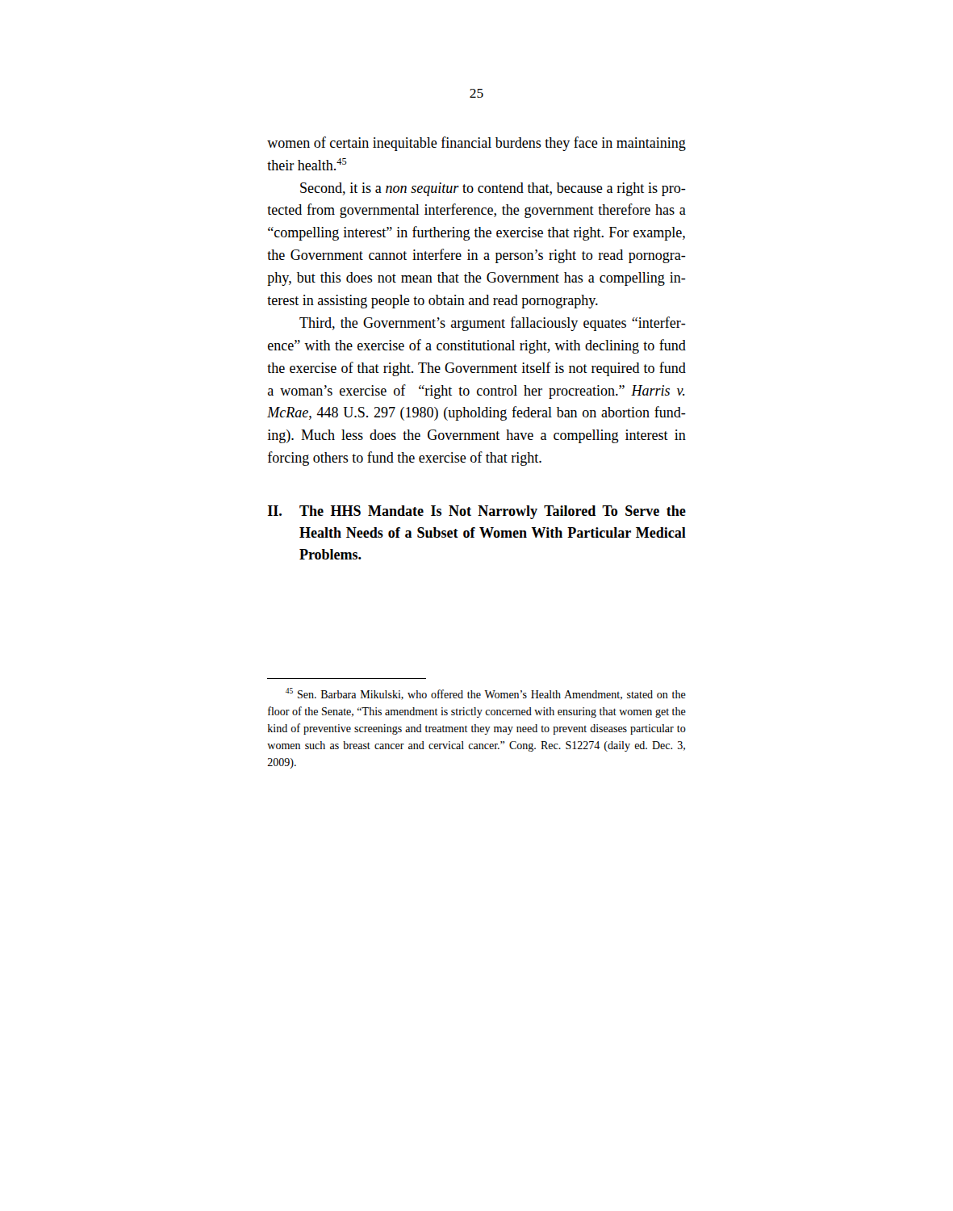25
women of certain inequitable financial burdens they face in maintaining their health.45
Second, it is a non sequitur to contend that, because a right is protected from governmental interference, the government therefore has a “compelling interest” in furthering the exercise that right. For example, the Government cannot interfere in a person’s right to read pornography, but this does not mean that the Government has a compelling interest in assisting people to obtain and read pornography.
Third, the Government’s argument fallaciously equates “interference” with the exercise of a constitutional right, with declining to fund the exercise of that right. The Government itself is not required to fund a woman’s exercise of “right to control her procreation.” Harris v. McRae, 448 U.S. 297 (1980) (upholding federal ban on abortion funding). Much less does the Government have a compelling interest in forcing others to fund the exercise of that right.
II. The HHS Mandate Is Not Narrowly Tailored To Serve the Health Needs of a Subset of Women With Particular Medical Problems.
45 Sen. Barbara Mikulski, who offered the Women’s Health Amendment, stated on the floor of the Senate, “This amendment is strictly concerned with ensuring that women get the kind of preventive screenings and treatment they may need to prevent diseases particular to women such as breast cancer and cervical cancer.” Cong. Rec. S12274 (daily ed. Dec. 3, 2009).